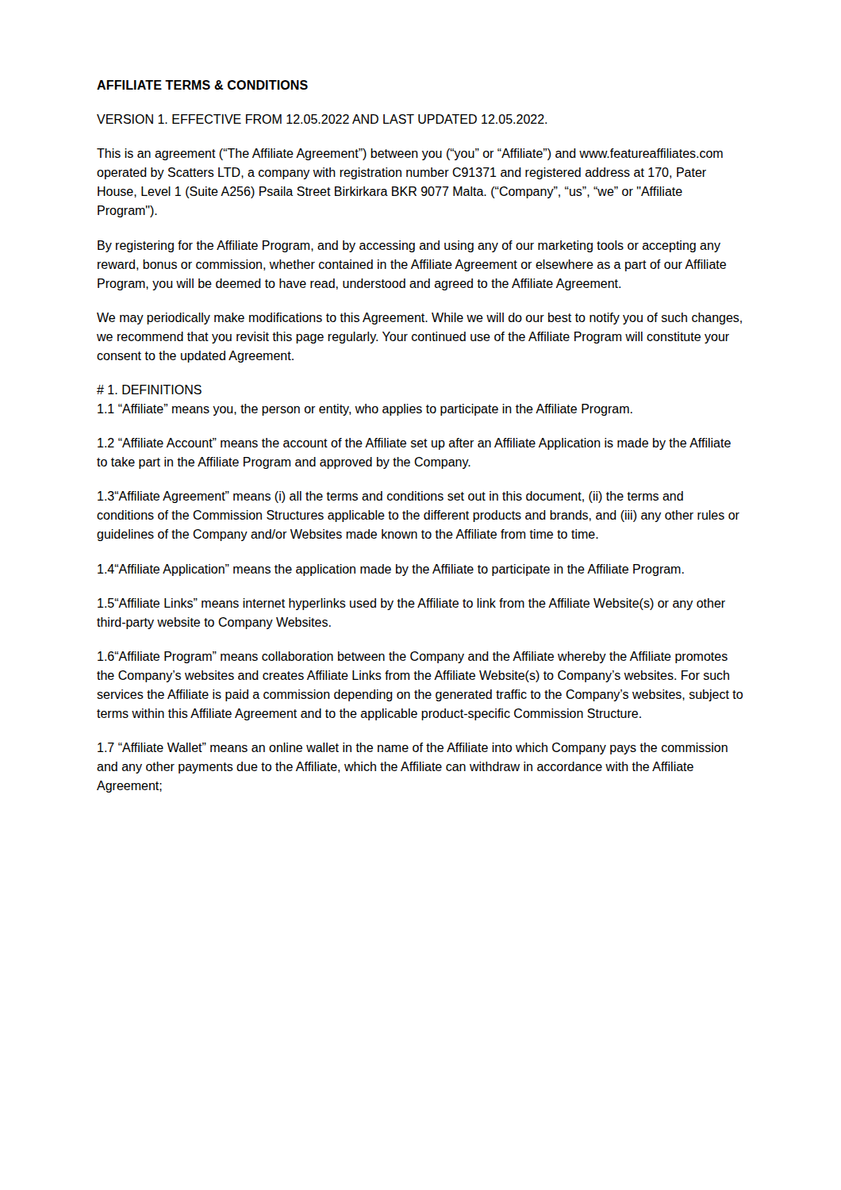AFFILIATE TERMS & CONDITIONS
VERSION 1. EFFECTIVE FROM 12.05.2022 AND LAST UPDATED 12.05.2022.
This is an agreement (“The Affiliate Agreement”) between you (“you” or “Affiliate”) and www.featureaffiliates.com operated by Scatters LTD, a company with registration number C91371 and registered address at 170, Pater House, Level 1 (Suite A256) Psaila Street Birkirkara BKR 9077 Malta. (“Company”, “us”, “we” or "Affiliate Program").
By registering for the Affiliate Program, and by accessing and using any of our marketing tools or accepting any reward, bonus or commission, whether contained in the Affiliate Agreement or elsewhere as a part of our Affiliate Program, you will be deemed to have read, understood and agreed to the Affiliate Agreement.
We may periodically make modifications to this Agreement. While we will do our best to notify you of such changes, we recommend that you revisit this page regularly. Your continued use of the Affiliate Program will constitute your consent to the updated Agreement.
# 1. DEFINITIONS
1.1 “Affiliate” means you, the person or entity, who applies to participate in the Affiliate Program.
1.2 “Affiliate Account” means the account of the Affiliate set up after an Affiliate Application is made by the Affiliate to take part in the Affiliate Program and approved by the Company.
1.3“Affiliate Agreement” means (i) all the terms and conditions set out in this document, (ii) the terms and conditions of the Commission Structures applicable to the different products and brands, and (iii) any other rules or guidelines of the Company and/or Websites made known to the Affiliate from time to time.
1.4“Affiliate Application” means the application made by the Affiliate to participate in the Affiliate Program.
1.5“Affiliate Links” means internet hyperlinks used by the Affiliate to link from the Affiliate Website(s) or any other third-party website to Company Websites.
1.6“Affiliate Program” means collaboration between the Company and the Affiliate whereby the Affiliate promotes the Company’s websites and creates Affiliate Links from the Affiliate Website(s) to Company’s websites. For such services the Affiliate is paid a commission depending on the generated traffic to the Company’s websites, subject to terms within this Affiliate Agreement and to the applicable product-specific Commission Structure.
1.7 “Affiliate Wallet” means an online wallet in the name of the Affiliate into which Company pays the commission and any other payments due to the Affiliate, which the Affiliate can withdraw in accordance with the Affiliate Agreement;